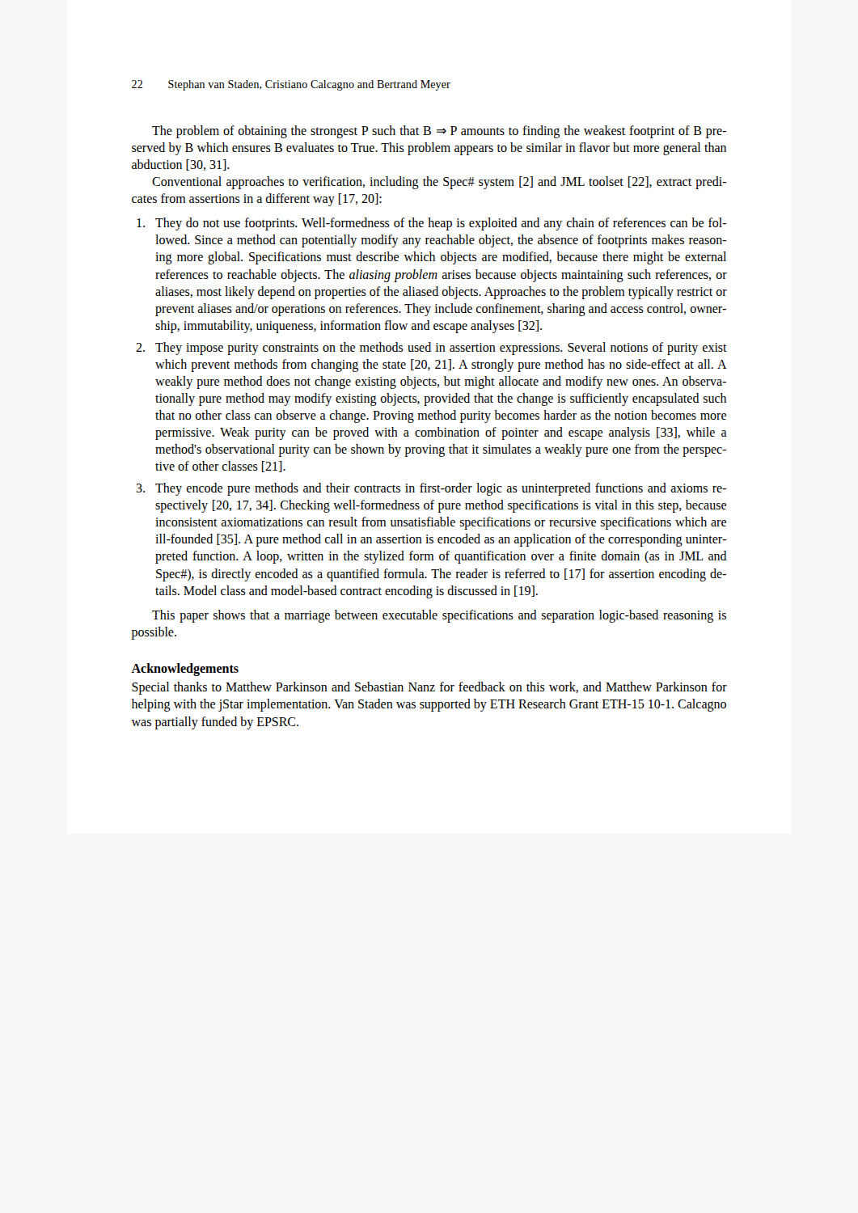22 Stephan van Staden, Cristiano Calcagno and Bertrand Meyer
The problem of obtaining the strongest P such that B ⇒ P amounts to finding the weakest footprint of B preserved by B which ensures B evaluates to True. This problem appears to be similar in flavor but more general than abduction [30, 31].
Conventional approaches to verification, including the Spec# system [2] and JML toolset [22], extract predicates from assertions in a different way [17, 20]:
They do not use footprints. Well-formedness of the heap is exploited and any chain of references can be followed. Since a method can potentially modify any reachable object, the absence of footprints makes reasoning more global. Specifications must describe which objects are modified, because there might be external references to reachable objects. The aliasing problem arises because objects maintaining such references, or aliases, most likely depend on properties of the aliased objects. Approaches to the problem typically restrict or prevent aliases and/or operations on references. They include confinement, sharing and access control, ownership, immutability, uniqueness, information flow and escape analyses [32].
They impose purity constraints on the methods used in assertion expressions. Several notions of purity exist which prevent methods from changing the state [20, 21]. A strongly pure method has no side-effect at all. A weakly pure method does not change existing objects, but might allocate and modify new ones. An observationally pure method may modify existing objects, provided that the change is sufficiently encapsulated such that no other class can observe a change. Proving method purity becomes harder as the notion becomes more permissive. Weak purity can be proved with a combination of pointer and escape analysis [33], while a method's observational purity can be shown by proving that it simulates a weakly pure one from the perspective of other classes [21].
They encode pure methods and their contracts in first-order logic as uninterpreted functions and axioms respectively [20, 17, 34]. Checking well-formedness of pure method specifications is vital in this step, because inconsistent axiomatizations can result from unsatisfiable specifications or recursive specifications which are ill-founded [35]. A pure method call in an assertion is encoded as an application of the corresponding uninterpreted function. A loop, written in the stylized form of quantification over a finite domain (as in JML and Spec#), is directly encoded as a quantified formula. The reader is referred to [17] for assertion encoding details. Model class and model-based contract encoding is discussed in [19].
This paper shows that a marriage between executable specifications and separation logic-based reasoning is possible.
Acknowledgements
Special thanks to Matthew Parkinson and Sebastian Nanz for feedback on this work, and Matthew Parkinson for helping with the jStar implementation. Van Staden was supported by ETH Research Grant ETH-15 10-1. Calcagno was partially funded by EPSRC.